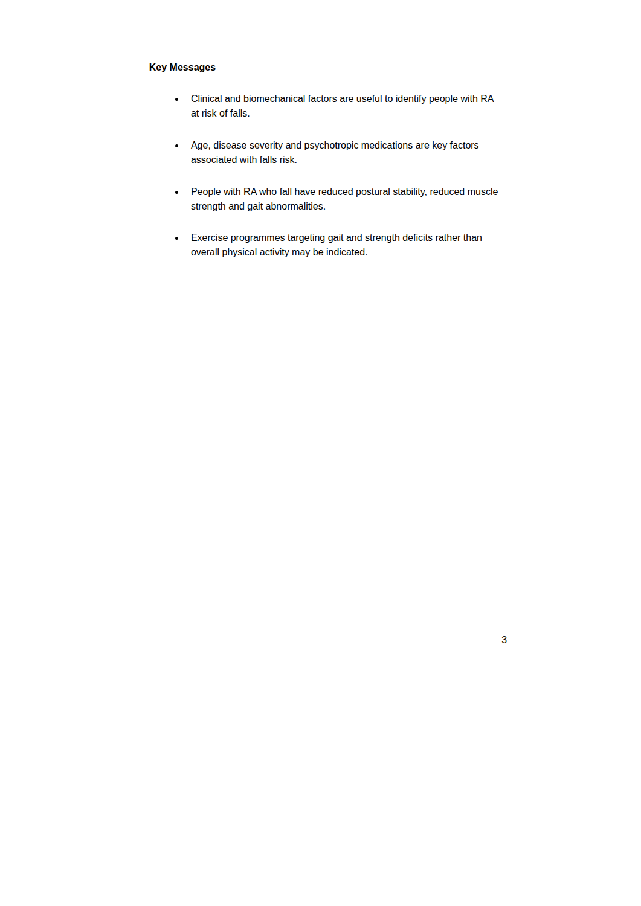Key Messages
Clinical and biomechanical factors are useful to identify people with RA at risk of falls.
Age, disease severity and psychotropic medications are key factors associated with falls risk.
People with RA who fall have reduced postural stability, reduced muscle strength and gait abnormalities.
Exercise programmes targeting gait and strength deficits rather than overall physical activity may be indicated.
3